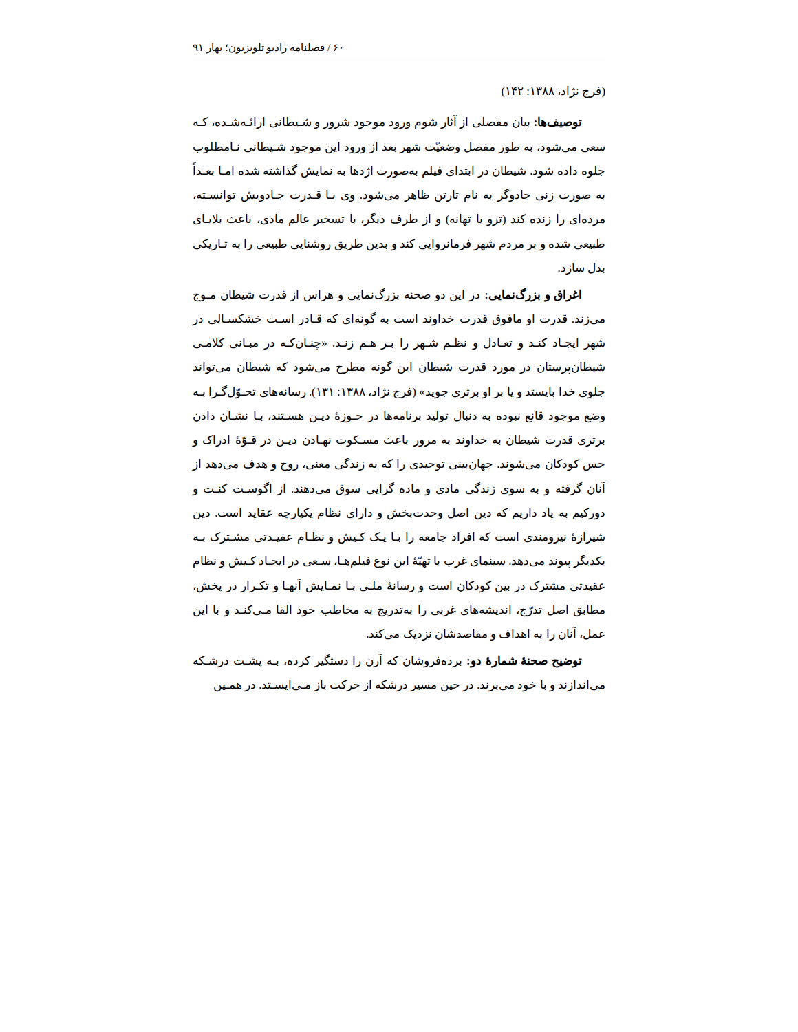۶۰ / فصلنامه رادیو تلویزیون؛ بهار ۹۱
(فرج نژاد، ۱۳۸۸: ۱۴۲)
توصیف‌ها: بیان مفصلی از آثار شوم ورود موجود شرور و شـیطانی ارائـه‌شـده، کـه سعی می‌شود، به طور مفصل وضعیّت شهر بعد از ورود این موجود شـیطانی نـامطلوب جلوه داده شود. شیطان در ابتدای فیلم به‌صورت اژدها به نمایش گذاشته شده امـا بعـداً به صورت زنی جادوگر به نام تارتن ظاهر می‌شود. وی بـا قـدرت جـادویش توانسـته، مرده‌ای را زنده کند (ترو یا تهانه) و از طرف دیگر، با تسخیر عالم مادی، باعث بلایـای طبیعی شده و بر مردم شهر فرمانروایی کند و بدین طریق روشنایی طبیعی را به تـاریکی بدل سازد.
اغراق و بزرگ‌نمایی: در این دو صحنه بزرگ‌نمایی و هراس از قدرت شیطان مـوج می‌زند. قدرت او مافوق قدرت خداوند است به گونه‌ای که قـادر اسـت خشکسـالی در شهر ایجـاد کنـد و تعـادل و نظـم شـهر را بـر هـم زنـد. «چنـان‌کـه در مبـانی کلامـی شیطان‌پرستان در مورد قدرت شیطان این گونه مطرح می‌شود که شیطان می‌تواند جلوی خدا بایستد و یا بر او برتری جوید» (فرج نژاد، ۱۳۸۸: ۱۳۱). رسانه‌های تحـوّل‌گـرا بـه وضع موجود قانع نبوده به دنبال تولید برنامه‌ها در حـوزۀ دیـن هسـتند، بـا نشـان دادن برتری قدرت شیطان به خداوند به مرور باعث مسـکوت نهـادن دیـن در قـوّۀ ادراک و حس کودکان می‌شوند. جهان‌بینی توحیدی را که به زندگی معنی، روح و هدف می‌دهد از آنان گرفته و به سوی زندگی مادی و ماده گرایی سوق می‌دهند. از اگوسـت کنـت و دورکیم به یاد داریم که دین اصل وحدت‌بخش و دارای نظام یکپارچه عقاید است. دین شیرازۀ نیرومندی است که افراد جامعه را بـا یـک کـیش و نظـام عقیـدتی مشـترک بـه یکدیگر پیوند می‌دهد. سینمای غرب با تهیّۀ این نوع فیلم‌هـا، سـعی در ایجـاد کـیش و نظام عقیدتی مشترک در بین کودکان است و رسانۀ ملـی بـا نمـایش آنهـا و تکـرار در پخش، مطابق اصل تدرّج، اندیشه‌های غربی را به‌تدریج به مخاطب خود القا مـی‌کنـد و با این عمل، آنان را به اهداف و مقاصدشان نزدیک می‌کند.
توضیح صحنۀ شمارۀ دو: برده‌فروشان که آرن را دستگیر کرده، بـه پشـت درشـکه می‌اندازند و با خود می‌برند. در حین مسیر درشکه از حرکت باز مـی‌ایسـتد. در همـین